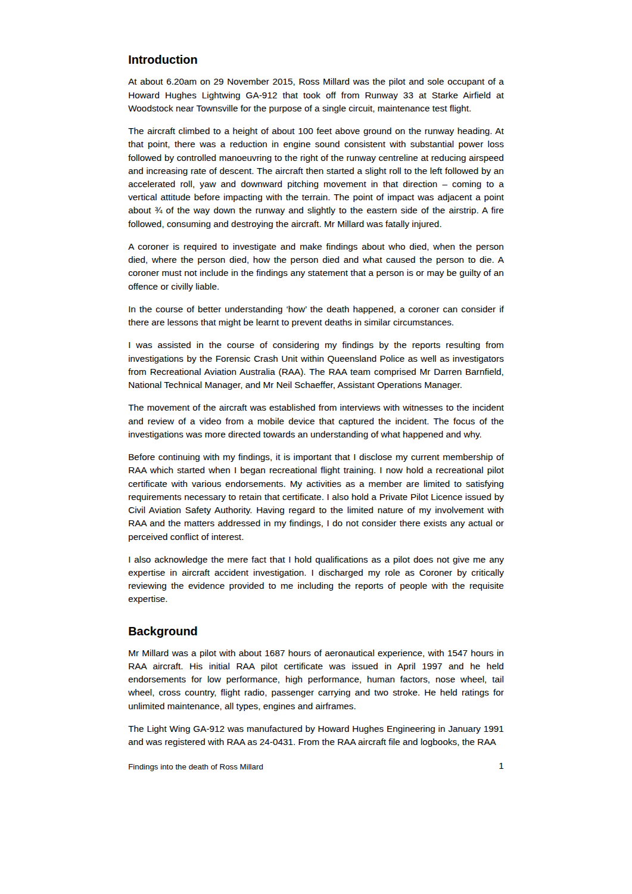Introduction
At about 6.20am on 29 November 2015, Ross Millard was the pilot and sole occupant of a Howard Hughes Lightwing GA-912 that took off from Runway 33 at Starke Airfield at Woodstock near Townsville for the purpose of a single circuit, maintenance test flight.
The aircraft climbed to a height of about 100 feet above ground on the runway heading. At that point, there was a reduction in engine sound consistent with substantial power loss followed by controlled manoeuvring to the right of the runway centreline at reducing airspeed and increasing rate of descent. The aircraft then started a slight roll to the left followed by an accelerated roll, yaw and downward pitching movement in that direction – coming to a vertical attitude before impacting with the terrain. The point of impact was adjacent a point about ¾ of the way down the runway and slightly to the eastern side of the airstrip. A fire followed, consuming and destroying the aircraft. Mr Millard was fatally injured.
A coroner is required to investigate and make findings about who died, when the person died, where the person died, how the person died and what caused the person to die. A coroner must not include in the findings any statement that a person is or may be guilty of an offence or civilly liable.
In the course of better understanding ‘how’ the death happened, a coroner can consider if there are lessons that might be learnt to prevent deaths in similar circumstances.
I was assisted in the course of considering my findings by the reports resulting from investigations by the Forensic Crash Unit within Queensland Police as well as investigators from Recreational Aviation Australia (RAA). The RAA team comprised Mr Darren Barnfield, National Technical Manager, and Mr Neil Schaeffer, Assistant Operations Manager.
The movement of the aircraft was established from interviews with witnesses to the incident and review of a video from a mobile device that captured the incident. The focus of the investigations was more directed towards an understanding of what happened and why.
Before continuing with my findings, it is important that I disclose my current membership of RAA which started when I began recreational flight training. I now hold a recreational pilot certificate with various endorsements. My activities as a member are limited to satisfying requirements necessary to retain that certificate. I also hold a Private Pilot Licence issued by Civil Aviation Safety Authority. Having regard to the limited nature of my involvement with RAA and the matters addressed in my findings, I do not consider there exists any actual or perceived conflict of interest.
I also acknowledge the mere fact that I hold qualifications as a pilot does not give me any expertise in aircraft accident investigation. I discharged my role as Coroner by critically reviewing the evidence provided to me including the reports of people with the requisite expertise.
Background
Mr Millard was a pilot with about 1687 hours of aeronautical experience, with 1547 hours in RAA aircraft. His initial RAA pilot certificate was issued in April 1997 and he held endorsements for low performance, high performance, human factors, nose wheel, tail wheel, cross country, flight radio, passenger carrying and two stroke. He held ratings for unlimited maintenance, all types, engines and airframes.
The Light Wing GA-912 was manufactured by Howard Hughes Engineering in January 1991 and was registered with RAA as 24-0431. From the RAA aircraft file and logbooks, the RAA
Findings into the death of Ross Millard
1